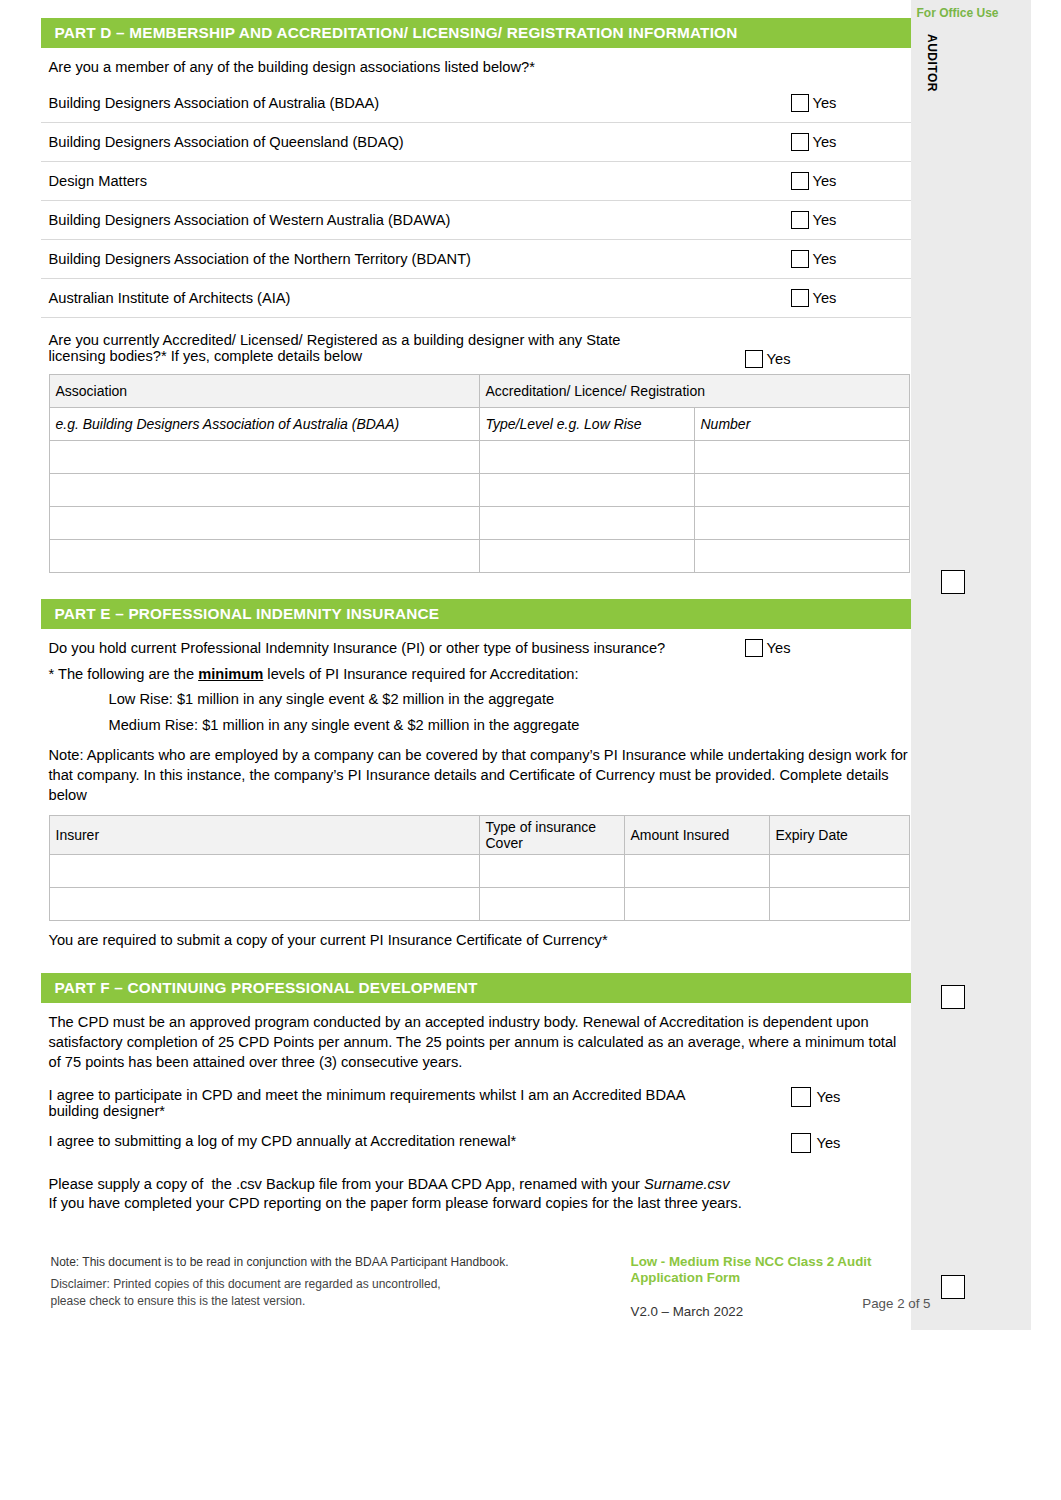For Office Use
AUDITOR
PART D – MEMBERSHIP AND ACCREDITATION/ LICENSING/ REGISTRATION INFORMATION
Are you a member of any of the building design associations listed below?*
Building Designers Association of Australia (BDAA)
Yes
Building Designers Association of Queensland (BDAQ)
Yes
Design Matters
Yes
Building Designers Association of Western Australia (BDAWA)
Yes
Building Designers Association of the Northern Territory (BDANT)
Yes
Australian Institute of Architects (AIA)
Yes
Are you currently Accredited/ Licensed/ Registered as a building designer with any State
licensing bodies?* If yes, complete details below
Yes
| Association | Accreditation/ Licence/ Registration |
| --- | --- |
| e.g. Building Designers Association of Australia (BDAA) | Type/Level e.g. Low Rise | Number |
PART E – PROFESSIONAL INDEMNITY INSURANCE
Do you hold current Professional Indemnity Insurance (PI) or other type of business insurance?
Yes
* The following are the minimum levels of PI Insurance required for Accreditation:
Low Rise: $1 million in any single event & $2 million in the aggregate
Medium Rise: $1 million in any single event & $2 million in the aggregate
Note: Applicants who are employed by a company can be covered by that company’s PI Insurance while undertaking design work for that company. In this instance, the company’s PI Insurance details and Certificate of Currency must be provided. Complete details below
| Insurer | Type of insurance Cover | Amount Insured | Expiry Date |
| --- | --- | --- | --- |
You are required to submit a copy of your current PI Insurance Certificate of Currency*
PART F – CONTINUING PROFESSIONAL DEVELOPMENT
The CPD must be an approved program conducted by an accepted industry body. Renewal of Accreditation is dependent upon satisfactory completion of 25 CPD Points per annum. The 25 points per annum is calculated as an average, where a minimum total of 75 points has been attained over three (3) consecutive years.
I agree to participate in CPD and meet the minimum requirements whilst I am an Accredited BDAA
building designer*
Yes
I agree to submitting a log of my CPD annually at Accreditation renewal*
Yes
Please supply a copy of the .csv Backup file from your BDAA CPD App, renamed with your Surname.csv
If you have completed your CPD reporting on the paper form please forward copies for the last three years.
Note: This document is to be read in conjunction with the BDAA Participant Handbook.
Disclaimer: Printed copies of this document are regarded as uncontrolled,
please check to ensure this is the latest version.
Low - Medium Rise NCC Class 2 Audit
Application Form
V2.0 – March 2022
Page 2 of 5